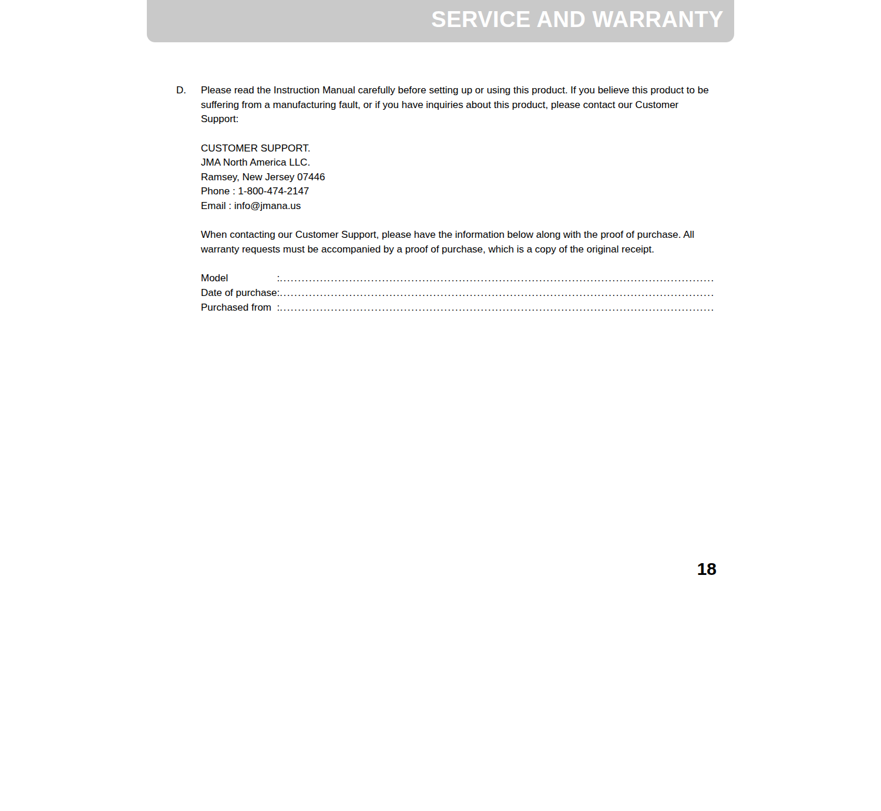SERVICE AND WARRANTY
D.
Please read the Instruction Manual carefully before setting up or using this product. If you believe this product to be suffering from a manufacturing fault, or if you have inquiries about this product, please contact our Customer Support:
CUSTOMER SUPPORT.
JMA North America LLC.
Ramsey, New Jersey 07446
Phone : 1-800-474-2147
Email : info@jmana.us
When contacting our Customer Support, please have the information below along with the proof of purchase. All warranty requests must be accompanied by a proof of purchase, which is a copy of the original receipt.
| Model | : | ....................................................................................................................... |
| Date of purchase | : | ....................................................................................................................... |
| Purchased from | : | ....................................................................................................................... |
18